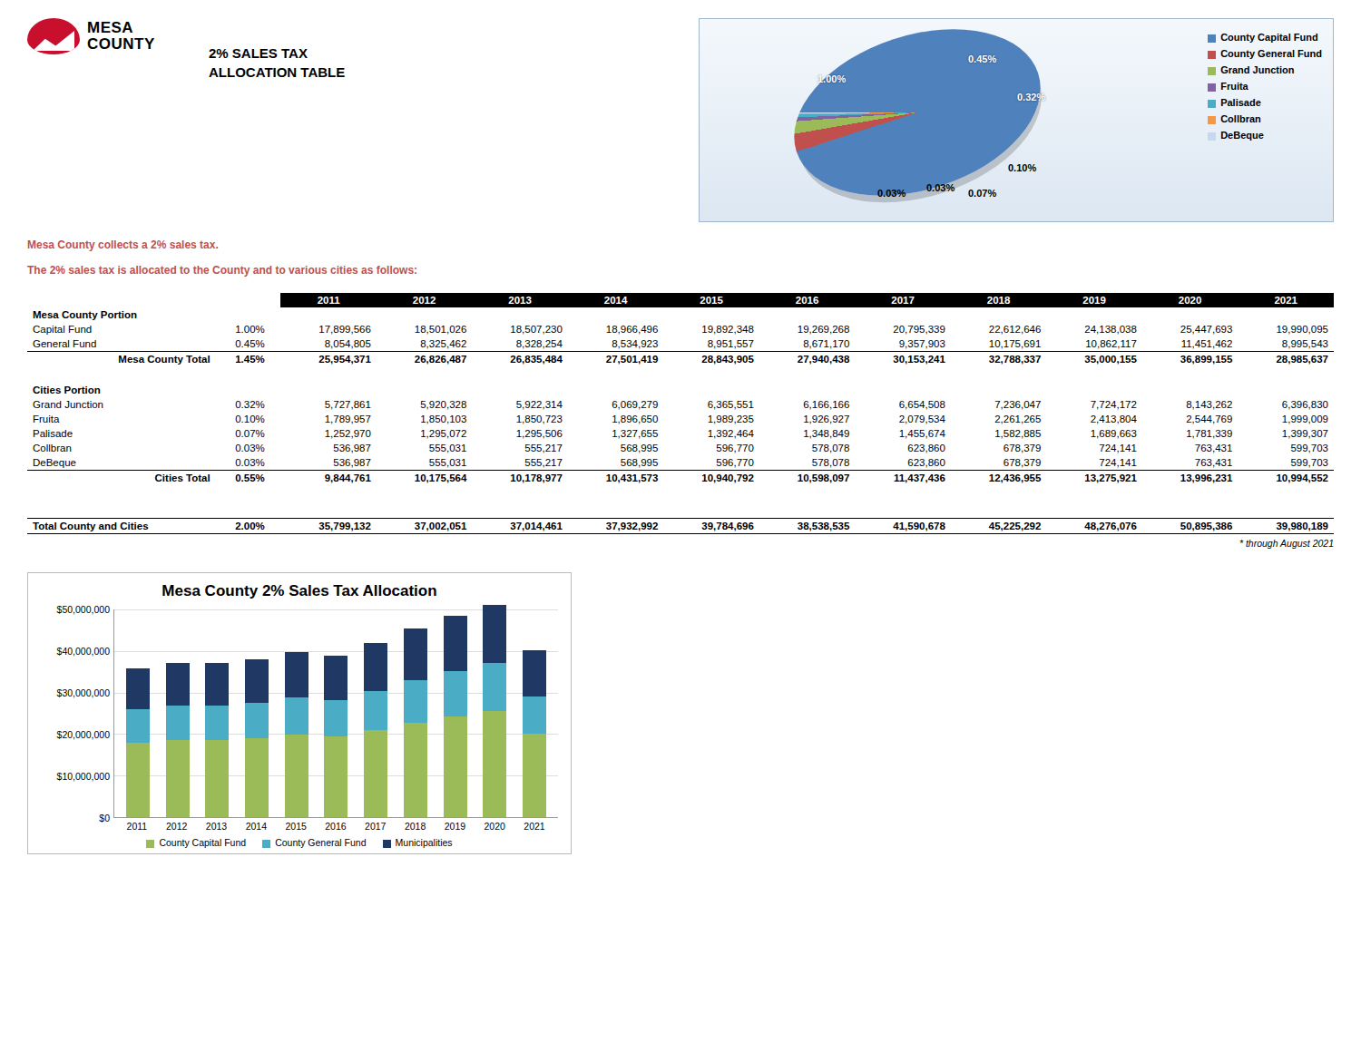MESA
COUNTY
2% SALES TAX
ALLOCATION TABLE
0.45%
1.00%
0.32%
0.10%
0.07%
0.03%
0.03%
County Capital Fund
County General Fund
Grand Junction
Fruita
Palisade
Collbran
DeBeque
Mesa County collects a 2% sales tax.
The 2% sales tax is allocated to the County and to various cities as follows:
| | | 2011 | 2012 | 2013 | 2014 | 2015 | 2016 | 2017 | 2018 | 2019 | 2020 | 2021 |
| --- | --- | --- | --- | --- | --- | --- | --- | --- | --- | --- | --- | --- |
| Mesa County Portion |
| Capital Fund | 1.00% | 17,899,566 | 18,501,026 | 18,507,230 | 18,966,496 | 19,892,348 | 19,269,268 | 20,795,339 | 22,612,646 | 24,138,038 | 25,447,693 | 19,990,095 |
| General Fund | 0.45% | 8,054,805 | 8,325,462 | 8,328,254 | 8,534,923 | 8,951,557 | 8,671,170 | 9,357,903 | 10,175,691 | 10,862,117 | 11,451,462 | 8,995,543 |
| Mesa County Total | 1.45% | 25,954,371 | 26,826,487 | 26,835,484 | 27,501,419 | 28,843,905 | 27,940,438 | 30,153,241 | 32,788,337 | 35,000,155 | 36,899,155 | 28,985,637 |
| Cities Portion |
| Grand Junction | 0.32% | 5,727,861 | 5,920,328 | 5,922,314 | 6,069,279 | 6,365,551 | 6,166,166 | 6,654,508 | 7,236,047 | 7,724,172 | 8,143,262 | 6,396,830 |
| Fruita | 0.10% | 1,789,957 | 1,850,103 | 1,850,723 | 1,896,650 | 1,989,235 | 1,926,927 | 2,079,534 | 2,261,265 | 2,413,804 | 2,544,769 | 1,999,009 |
| Palisade | 0.07% | 1,252,970 | 1,295,072 | 1,295,506 | 1,327,655 | 1,392,464 | 1,348,849 | 1,455,674 | 1,582,885 | 1,689,663 | 1,781,339 | 1,399,307 |
| Collbran | 0.03% | 536,987 | 555,031 | 555,217 | 568,995 | 596,770 | 578,078 | 623,860 | 678,379 | 724,141 | 763,431 | 599,703 |
| DeBeque | 0.03% | 536,987 | 555,031 | 555,217 | 568,995 | 596,770 | 578,078 | 623,860 | 678,379 | 724,141 | 763,431 | 599,703 |
| Cities Total | 0.55% | 9,844,761 | 10,175,564 | 10,178,977 | 10,431,573 | 10,940,792 | 10,598,097 | 11,437,436 | 12,436,955 | 13,275,921 | 13,996,231 | 10,994,552 |
| Total County and Cities | 2.00% | 35,799,132 | 37,002,051 | 37,014,461 | 37,932,992 | 39,784,696 | 38,538,535 | 41,590,678 | 45,225,292 | 48,276,076 | 50,895,386 | 39,980,189 |
* through August 2021
Mesa County 2% Sales Tax Allocation
$50,000,000 $40,000,000 $30,000,000 $20,000,000 $10,000,000 $0
20112012201320142015 201620172018201920202021
County Capital Fund
County General Fund
Municipalities